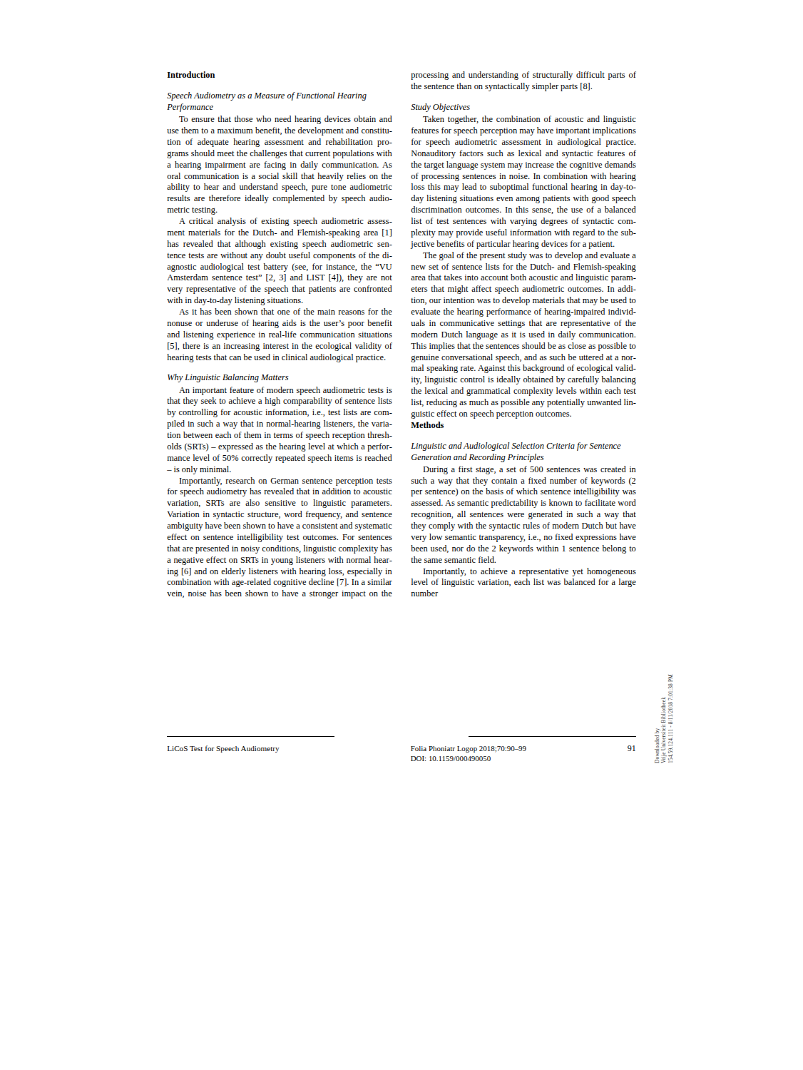Introduction
Speech Audiometry as a Measure of Functional Hearing Performance
To ensure that those who need hearing devices obtain and use them to a maximum benefit, the development and constitution of adequate hearing assessment and rehabilitation programs should meet the challenges that current populations with a hearing impairment are facing in daily communication. As oral communication is a social skill that heavily relies on the ability to hear and understand speech, pure tone audiometric results are therefore ideally complemented by speech audiometric testing.
A critical analysis of existing speech audiometric assessment materials for the Dutch- and Flemish-speaking area [1] has revealed that although existing speech audiometric sentence tests are without any doubt useful components of the diagnostic audiological test battery (see, for instance, the “VU Amsterdam sentence test” [2, 3] and LIST [4]), they are not very representative of the speech that patients are confronted with in day-to-day listening situations.
As it has been shown that one of the main reasons for the nonuse or underuse of hearing aids is the user’s poor benefit and listening experience in real-life communication situations [5], there is an increasing interest in the ecological validity of hearing tests that can be used in clinical audiological practice.
Why Linguistic Balancing Matters
An important feature of modern speech audiometric tests is that they seek to achieve a high comparability of sentence lists by controlling for acoustic information, i.e., test lists are compiled in such a way that in normal-hearing listeners, the variation between each of them in terms of speech reception thresholds (SRTs) – expressed as the hearing level at which a performance level of 50% correctly repeated speech items is reached – is only minimal.
Importantly, research on German sentence perception tests for speech audiometry has revealed that in addition to acoustic variation, SRTs are also sensitive to linguistic parameters. Variation in syntactic structure, word frequency, and sentence ambiguity have been shown to have a consistent and systematic effect on sentence intelligibility test outcomes. For sentences that are presented in noisy conditions, linguistic complexity has a negative effect on SRTs in young listeners with normal hearing [6] and on elderly listeners with hearing loss, especially in combination with age-related cognitive decline [7]. In a similar vein, noise has been shown to have a stronger impact on the processing and understanding of structurally difficult parts of the sentence than on syntactically simpler parts [8].
Study Objectives
Taken together, the combination of acoustic and linguistic features for speech perception may have important implications for speech audiometric assessment in audiological practice. Nonauditory factors such as lexical and syntactic features of the target language system may increase the cognitive demands of processing sentences in noise. In combination with hearing loss this may lead to suboptimal functional hearing in day-to-day listening situations even among patients with good speech discrimination outcomes. In this sense, the use of a balanced list of test sentences with varying degrees of syntactic complexity may provide useful information with regard to the subjective benefits of particular hearing devices for a patient.
The goal of the present study was to develop and evaluate a new set of sentence lists for the Dutch- and Flemish-speaking area that takes into account both acoustic and linguistic parameters that might affect speech audiometric outcomes. In addition, our intention was to develop materials that may be used to evaluate the hearing performance of hearing-impaired individuals in communicative settings that are representative of the modern Dutch language as it is used in daily communication. This implies that the sentences should be as close as possible to genuine conversational speech, and as such be uttered at a normal speaking rate. Against this background of ecological validity, linguistic control is ideally obtained by carefully balancing the lexical and grammatical complexity levels within each test list, reducing as much as possible any potentially unwanted linguistic effect on speech perception outcomes.
Methods
Linguistic and Audiological Selection Criteria for Sentence Generation and Recording Principles
During a first stage, a set of 500 sentences was created in such a way that they contain a fixed number of keywords (2 per sentence) on the basis of which sentence intelligibility was assessed. As semantic predictability is known to facilitate word recognition, all sentences were generated in such a way that they comply with the syntactic rules of modern Dutch but have very low semantic transparency, i.e., no fixed expressions have been used, nor do the 2 keywords within 1 sentence belong to the same semantic field.
Importantly, to achieve a representative yet homogeneous level of linguistic variation, each list was balanced for a large number
LiCoS Test for Speech Audiometry
Folia Phoniatr Logop 2018;70:90–99
DOI: 10.1159/000490050
91
Downloaded by
Vrije Universiteit Bibliotheek
154.59.124.111 - 8/11/2018 7:01:38 PM